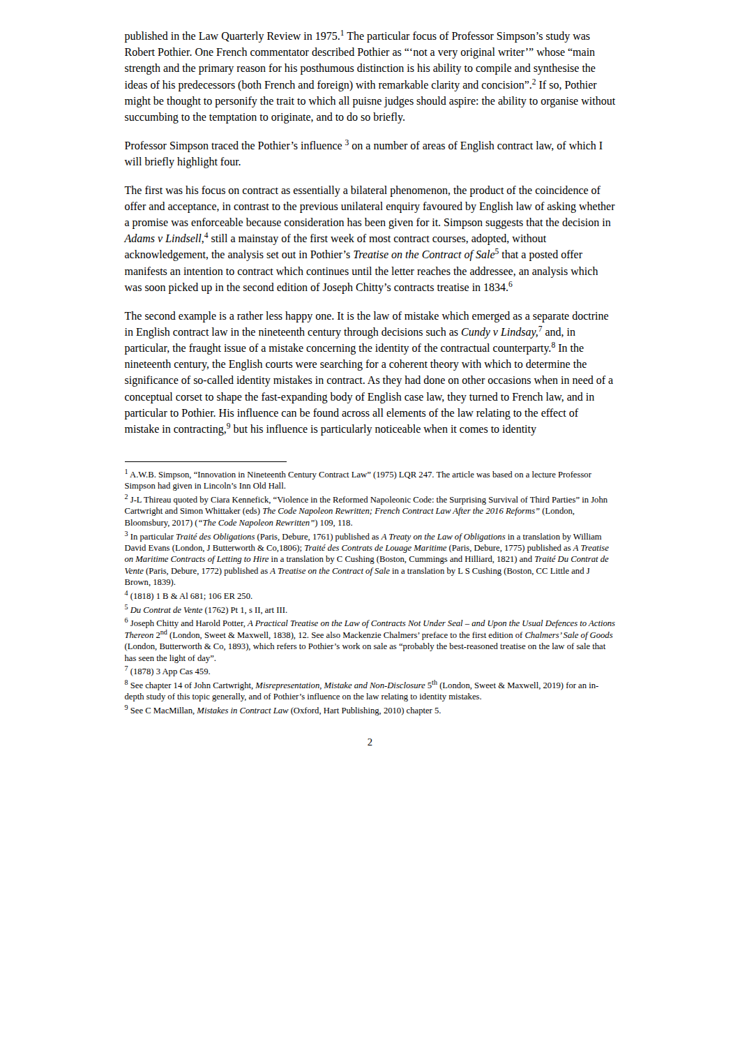published in the Law Quarterly Review in 1975.1 The particular focus of Professor Simpson’s study was Robert Pothier. One French commentator described Pothier as “‘not a very original writer’” whose “main strength and the primary reason for his posthumous distinction is his ability to compile and synthesise the ideas of his predecessors (both French and foreign) with remarkable clarity and concision”.2 If so, Pothier might be thought to personify the trait to which all puisne judges should aspire: the ability to organise without succumbing to the temptation to originate, and to do so briefly.
Professor Simpson traced the Pothier’s influence 3 on a number of areas of English contract law, of which I will briefly highlight four.
The first was his focus on contract as essentially a bilateral phenomenon, the product of the coincidence of offer and acceptance, in contrast to the previous unilateral enquiry favoured by English law of asking whether a promise was enforceable because consideration has been given for it. Simpson suggests that the decision in Adams v Lindsell,4 still a mainstay of the first week of most contract courses, adopted, without acknowledgement, the analysis set out in Pothier’s Treatise on the Contract of Sale5 that a posted offer manifests an intention to contract which continues until the letter reaches the addressee, an analysis which was soon picked up in the second edition of Joseph Chitty’s contracts treatise in 1834.6
The second example is a rather less happy one. It is the law of mistake which emerged as a separate doctrine in English contract law in the nineteenth century through decisions such as Cundy v Lindsay,7 and, in particular, the fraught issue of a mistake concerning the identity of the contractual counterparty.8 In the nineteenth century, the English courts were searching for a coherent theory with which to determine the significance of so-called identity mistakes in contract. As they had done on other occasions when in need of a conceptual corset to shape the fast-expanding body of English case law, they turned to French law, and in particular to Pothier. His influence can be found across all elements of the law relating to the effect of mistake in contracting,9 but his influence is particularly noticeable when it comes to identity
1 A.W.B. Simpson, “Innovation in Nineteenth Century Contract Law” (1975) LQR 247. The article was based on a lecture Professor Simpson had given in Lincoln’s Inn Old Hall.
2 J-L Thireau quoted by Ciara Kennefick, “Violence in the Reformed Napoleonic Code: the Surprising Survival of Third Parties” in John Cartwright and Simon Whittaker (eds) The Code Napoleon Rewritten; French Contract Law After the 2016 Reforms” (London, Bloomsbury, 2017) (“The Code Napoleon Rewritten”) 109, 118.
3 In particular Traité des Obligations (Paris, Debure, 1761) published as A Treaty on the Law of Obligations in a translation by William David Evans (London, J Butterworth & Co,1806); Traité des Contrats de Louage Maritime (Paris, Debure, 1775) published as A Treatise on Maritime Contracts of Letting to Hire in a translation by C Cushing (Boston, Cummings and Hilliard, 1821) and Traité Du Contrat de Vente (Paris, Debure, 1772) published as A Treatise on the Contract of Sale in a translation by L S Cushing (Boston, CC Little and J Brown, 1839).
4 (1818) 1 B & Al 681; 106 ER 250.
5 Du Contrat de Vente (1762) Pt 1, s II, art III.
6 Joseph Chitty and Harold Potter, A Practical Treatise on the Law of Contracts Not Under Seal – and Upon the Usual Defences to Actions Thereon 2nd (London, Sweet & Maxwell, 1838), 12. See also Mackenzie Chalmers’ preface to the first edition of Chalmers’ Sale of Goods (London, Butterworth & Co, 1893), which refers to Pothier’s work on sale as “probably the best-reasoned treatise on the law of sale that has seen the light of day”.
7 (1878) 3 App Cas 459.
8 See chapter 14 of John Cartwright, Misrepresentation, Mistake and Non-Disclosure 5th (London, Sweet & Maxwell, 2019) for an in-depth study of this topic generally, and of Pothier’s influence on the law relating to identity mistakes.
9 See C MacMillan, Mistakes in Contract Law (Oxford, Hart Publishing, 2010) chapter 5.
2